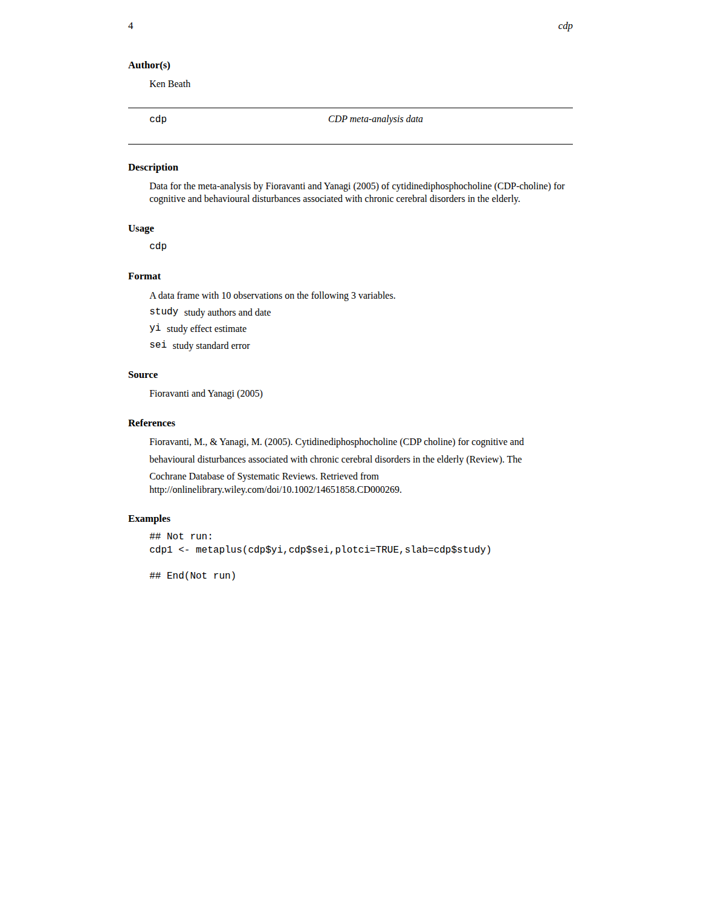4 cdp
Author(s)
Ken Beath
cdp CDP meta-analysis data
Description
Data for the meta-analysis by Fioravanti and Yanagi (2005) of cytidinediphosphocholine (CDP-choline) for cognitive and behavioural disturbances associated with chronic cerebral disorders in the elderly.
Usage
cdp
Format
A data frame with 10 observations on the following 3 variables.
study
study authors and date
yi
study effect estimate
sei
study standard error
Source
Fioravanti and Yanagi (2005)
References
Fioravanti, M., & Yanagi, M. (2005). Cytidinediphosphocholine (CDP choline) for cognitive and
behavioural disturbances associated with chronic cerebral disorders in the elderly (Review). The
Cochrane Database of Systematic Reviews. Retrieved from http://onlinelibrary.wiley.com/doi/10.1002/14651858.CD000269.
Examples
## Not run: 
cdp1 <- metaplus(cdp$yi,cdp$sei,plotci=TRUE,slab=cdp$study)

## End(Not run)